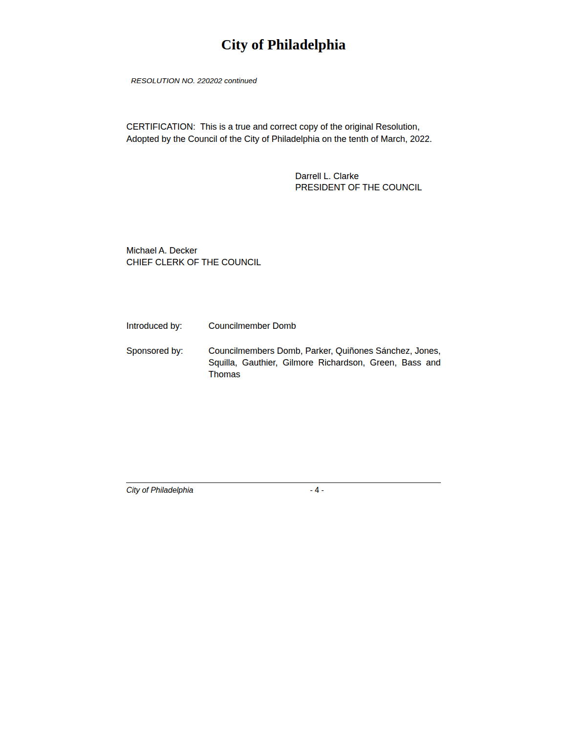City of Philadelphia
RESOLUTION NO. 220202 continued
CERTIFICATION: This is a true and correct copy of the original Resolution, Adopted by the Council of the City of Philadelphia on the tenth of March, 2022.
Darrell L. Clarke
PRESIDENT OF THE COUNCIL
Michael A. Decker
CHIEF CLERK OF THE COUNCIL
| Introduced by: | Councilmember Domb |
| Sponsored by: | Councilmembers Domb, Parker, Quiñones Sánchez, Jones, Squilla, Gauthier, Gilmore Richardson, Green, Bass and Thomas |
City of Philadelphia
- 4 -